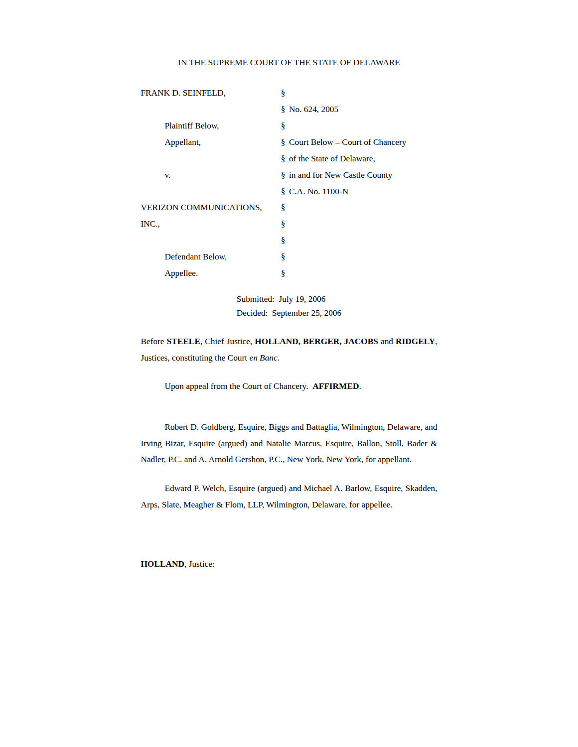IN THE SUPREME COURT OF THE STATE OF DELAWARE
| FRANK D. SEINFELD, | § | |
| | § | No. 624, 2005 |
| Plaintiff Below, | § | |
| Appellant, | § | Court Below – Court of Chancery |
| | § | of the State of Delaware, |
| v. | § | in and for New Castle County |
| | § | C.A. No. 1100-N |
| VERIZON COMMUNICATIONS, | § | |
| INC., | § | |
| | § | |
| Defendant Below, | § | |
| Appellee. | § | |
Submitted: July 19, 2006
Decided: September 25, 2006
Before STEELE, Chief Justice, HOLLAND, BERGER, JACOBS and RIDGELY, Justices, constituting the Court en Banc.
Upon appeal from the Court of Chancery. AFFIRMED.
Robert D. Goldberg, Esquire, Biggs and Battaglia, Wilmington, Delaware, and Irving Bizar, Esquire (argued) and Natalie Marcus, Esquire, Ballon, Stoll, Bader & Nadler, P.C. and A. Arnold Gershon, P.C., New York, New York, for appellant.
Edward P. Welch, Esquire (argued) and Michael A. Barlow, Esquire, Skadden, Arps, Slate, Meagher & Flom, LLP, Wilmington, Delaware, for appellee.
HOLLAND, Justice: